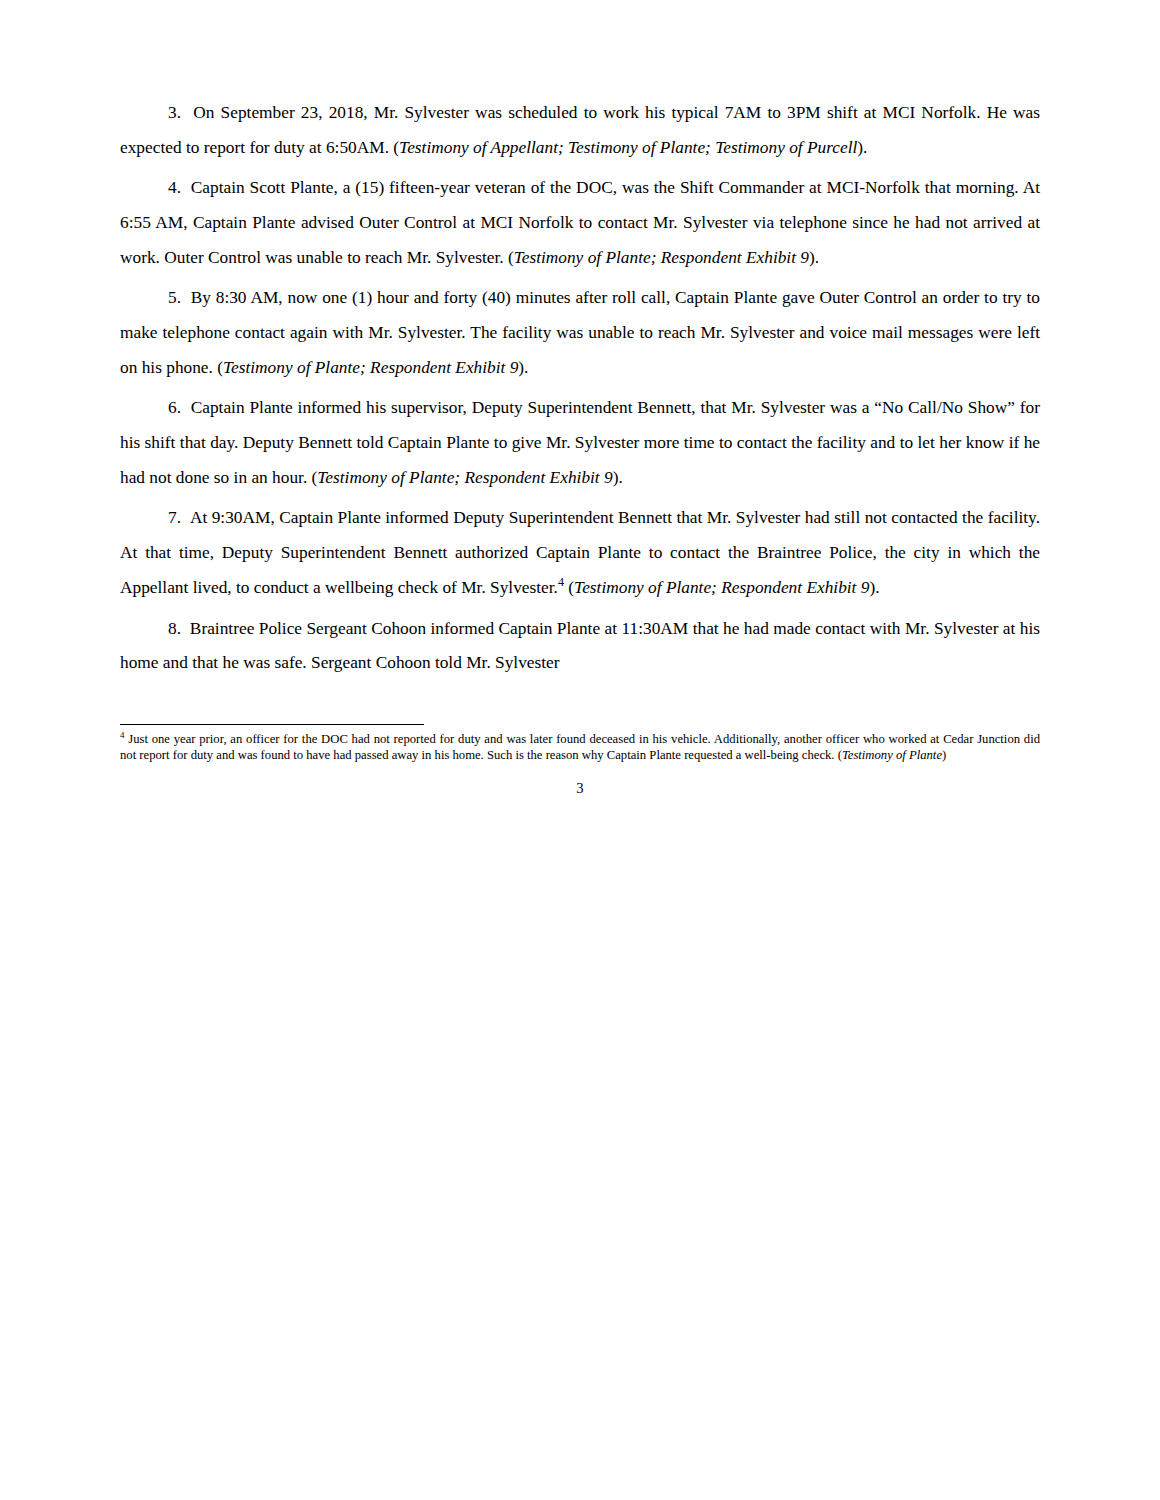3. On September 23, 2018, Mr. Sylvester was scheduled to work his typical 7AM to 3PM shift at MCI Norfolk. He was expected to report for duty at 6:50AM. (Testimony of Appellant; Testimony of Plante; Testimony of Purcell).
4. Captain Scott Plante, a (15) fifteen-year veteran of the DOC, was the Shift Commander at MCI-Norfolk that morning. At 6:55 AM, Captain Plante advised Outer Control at MCI Norfolk to contact Mr. Sylvester via telephone since he had not arrived at work. Outer Control was unable to reach Mr. Sylvester. (Testimony of Plante; Respondent Exhibit 9).
5. By 8:30 AM, now one (1) hour and forty (40) minutes after roll call, Captain Plante gave Outer Control an order to try to make telephone contact again with Mr. Sylvester. The facility was unable to reach Mr. Sylvester and voice mail messages were left on his phone. (Testimony of Plante; Respondent Exhibit 9).
6. Captain Plante informed his supervisor, Deputy Superintendent Bennett, that Mr. Sylvester was a “No Call/No Show” for his shift that day. Deputy Bennett told Captain Plante to give Mr. Sylvester more time to contact the facility and to let her know if he had not done so in an hour. (Testimony of Plante; Respondent Exhibit 9).
7. At 9:30AM, Captain Plante informed Deputy Superintendent Bennett that Mr. Sylvester had still not contacted the facility. At that time, Deputy Superintendent Bennett authorized Captain Plante to contact the Braintree Police, the city in which the Appellant lived, to conduct a wellbeing check of Mr. Sylvester.4 (Testimony of Plante; Respondent Exhibit 9).
8. Braintree Police Sergeant Cohoon informed Captain Plante at 11:30AM that he had made contact with Mr. Sylvester at his home and that he was safe. Sergeant Cohoon told Mr. Sylvester
4 Just one year prior, an officer for the DOC had not reported for duty and was later found deceased in his vehicle. Additionally, another officer who worked at Cedar Junction did not report for duty and was found to have had passed away in his home. Such is the reason why Captain Plante requested a well-being check. (Testimony of Plante)
3